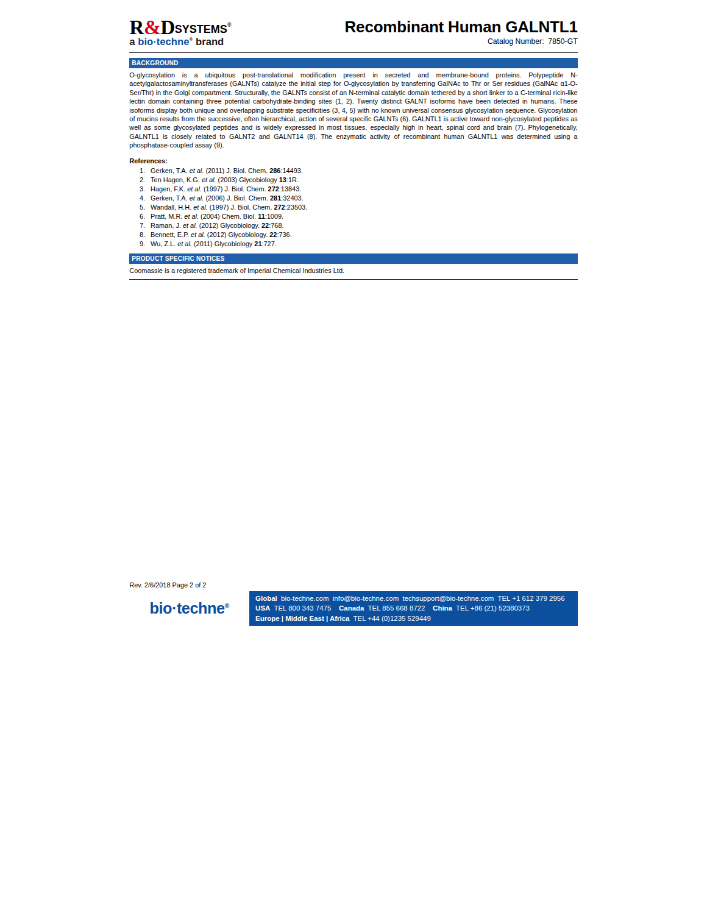R&DSYSTEMS®
a bio·techne® brand
Recombinant Human GALNTL1
Catalog Number: 7850-GT
BACKGROUND
O-glycosylation is a ubiquitous post-translational modification present in secreted and membrane-bound proteins. Polypeptide N-acetylgalactosaminyltransferases (GALNTs) catalyze the initial step for O-glycosylation by transferring GalNAc to Thr or Ser residues (GalNAc α1-O-Ser/Thr) in the Golgi compartment. Structurally, the GALNTs consist of an N-terminal catalytic domain tethered by a short linker to a C-terminal ricin-like lectin domain containing three potential carbohydrate-binding sites (1, 2). Twenty distinct GALNT isoforms have been detected in humans. These isoforms display both unique and overlapping substrate specificities (3, 4, 5) with no known universal consensus glycosylation sequence. Glycosylation of mucins results from the successive, often hierarchical, action of several specific GALNTs (6). GALNTL1 is active toward non-glycosylated peptides as well as some glycosylated peptides and is widely expressed in most tissues, especially high in heart, spinal cord and brain (7). Phylogenetically, GALNTL1 is closely related to GALNT2 and GALNT14 (8). The enzymatic activity of recombinant human GALNTL1 was determined using a phosphatase-coupled assay (9).
References:
Gerken, T.A. et al. (2011) J. Biol. Chem. 286:14493.
Ten Hagen, K.G. et al. (2003) Glycobiology 13:1R.
Hagen, F.K. et al. (1997) J. Biol. Chem. 272:13843.
Gerken, T.A. et al. (2006) J. Biol. Chem. 281:32403.
Wandall, H.H. et al. (1997) J. Biol. Chem. 272:23503.
Pratt, M.R. et al. (2004) Chem. Biol. 11:1009.
Raman, J. et al. (2012) Glycobiology. 22:768.
Bennett, E.P. et al. (2012) Glycobiology. 22:736.
Wu, Z.L. et al. (2011) Glycobiology 21:727.
PRODUCT SPECIFIC NOTICES
Coomassie is a registered trademark of Imperial Chemical Industries Ltd.
Rev. 2/6/2018 Page 2 of 2
bio·techne®
Global bio-techne.com info@bio-techne.com techsupport@bio-techne.com TEL +1 612 379 2956
USA TEL 800 343 7475 Canada TEL 855 668 8722 China TEL +86 (21) 52380373
Europe | Middle East | Africa TEL +44 (0)1235 529449